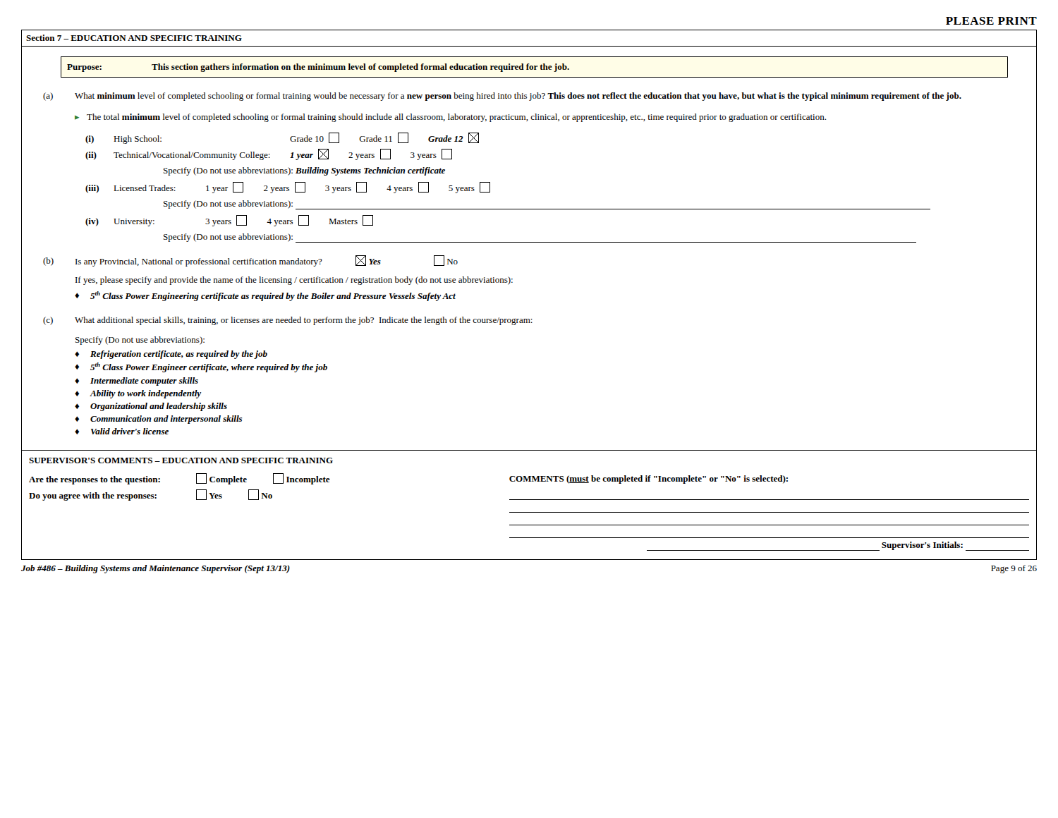PLEASE PRINT
Section 7 – EDUCATION AND SPECIFIC TRAINING
Purpose: This section gathers information on the minimum level of completed formal education required for the job.
(a)
What minimum level of completed schooling or formal training would be necessary for a new person being hired into this job? This does not reflect the education that you have, but what is the typical minimum requirement of the job.
▸
The total minimum level of completed schooling or formal training should include all classroom, laboratory, practicum, clinical, or apprenticeship, etc., time required prior to graduation or certification.
(i)
High School:
Grade 10
Grade 11
Grade 12
(ii)
Technical/Vocational/Community College:
1 year
2 years
3 years
Specify (Do not use abbreviations): Building Systems Technician certificate
(iii)
Licensed Trades:
1 year
2 years
3 years
4 years
5 years
Specify (Do not use abbreviations):
(iv)
University:
3 years
4 years
Masters
Specify (Do not use abbreviations):
(b)
Is any Provincial, National or professional certification mandatory? Yes No
If yes, please specify and provide the name of the licensing / certification / registration body (do not use abbreviations):
♦
5th Class Power Engineering certificate as required by the Boiler and Pressure Vessels Safety Act
(c)
What additional special skills, training, or licenses are needed to perform the job? Indicate the length of the course/program:
Specify (Do not use abbreviations):
♦
Refrigeration certificate, as required by the job
♦
5th Class Power Engineer certificate, where required by the job
♦
Intermediate computer skills
♦
Ability to work independently
♦
Organizational and leadership skills
♦
Communication and interpersonal skills
♦
Valid driver's license
SUPERVISOR'S COMMENTS – EDUCATION AND SPECIFIC TRAINING
| Are the responses to the question: Complete Incomplete Do you agree with the responses: Yes No | COMMENTS ( must be completed if "Incomplete" or "No" is selected): Supervisor's Initials: |
Job #486 – Building Systems and Maintenance Supervisor (Sept 13/13)
Page 9 of 26